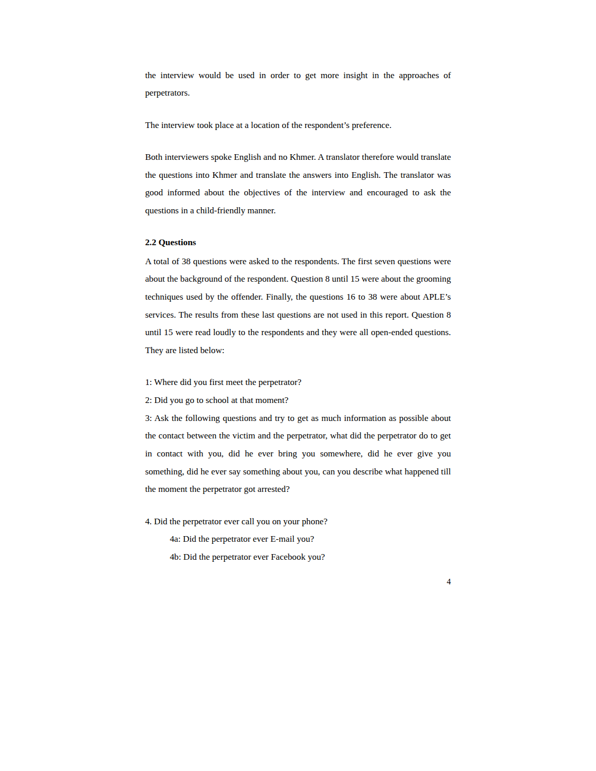the interview would be used in order to get more insight in the approaches of perpetrators.
The interview took place at a location of the respondent’s preference.
Both interviewers spoke English and no Khmer. A translator therefore would translate the questions into Khmer and translate the answers into English. The translator was good informed about the objectives of the interview and encouraged to ask the questions in a child-friendly manner.
2.2 Questions
A total of 38 questions were asked to the respondents. The first seven questions were about the background of the respondent. Question 8 until 15 were about the grooming techniques used by the offender. Finally, the questions 16 to 38 were about APLE’s services. The results from these last questions are not used in this report. Question 8 until 15 were read loudly to the respondents and they were all open-ended questions. They are listed below:
1: Where did you first meet the perpetrator?
2: Did you go to school at that moment?
3: Ask the following questions and try to get as much information as possible about the contact between the victim and the perpetrator, what did the perpetrator do to get in contact with you, did he ever bring you somewhere, did he ever give you something, did he ever say something about you, can you describe what happened till the moment the perpetrator got arrested?
4. Did the perpetrator ever call you on your phone?
4a: Did the perpetrator ever E-mail you?
4b: Did the perpetrator ever Facebook you?
4